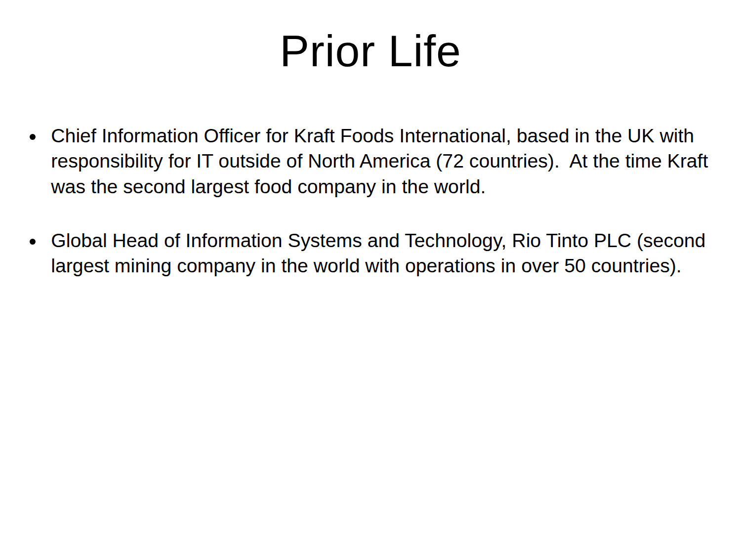Prior Life
Chief Information Officer for Kraft Foods International, based in the UK with responsibility for IT outside of North America (72 countries). At the time Kraft was the second largest food company in the world.
Global Head of Information Systems and Technology, Rio Tinto PLC (second largest mining company in the world with operations in over 50 countries).